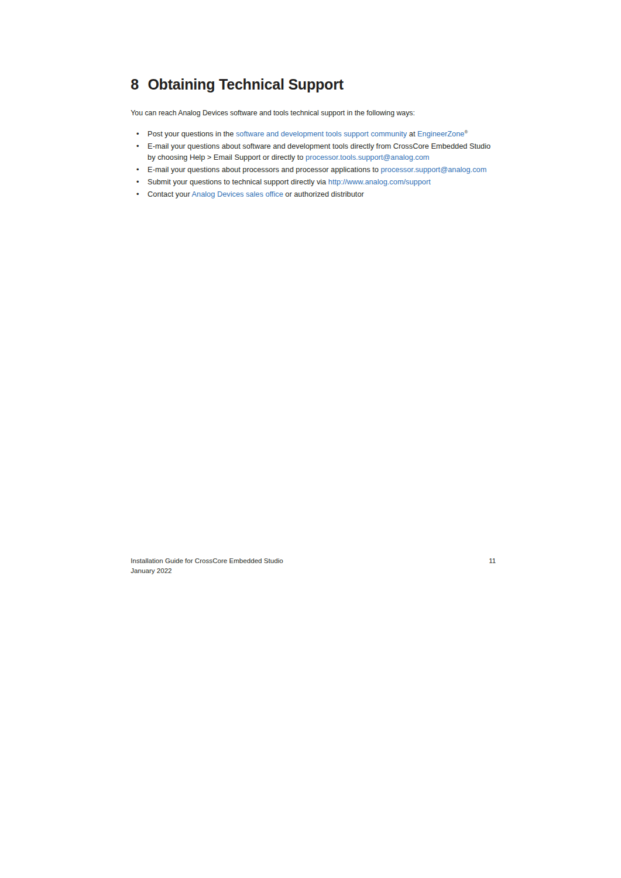8 Obtaining Technical Support
You can reach Analog Devices software and tools technical support in the following ways:
Post your questions in the software and development tools support community at EngineerZone®
E-mail your questions about software and development tools directly from CrossCore Embedded Studio by choosing Help > Email Support or directly to processor.tools.support@analog.com
E-mail your questions about processors and processor applications to processor.support@analog.com
Submit your questions to technical support directly via http://www.analog.com/support
Contact your Analog Devices sales office or authorized distributor
Installation Guide for CrossCore Embedded Studio
January 2022
11